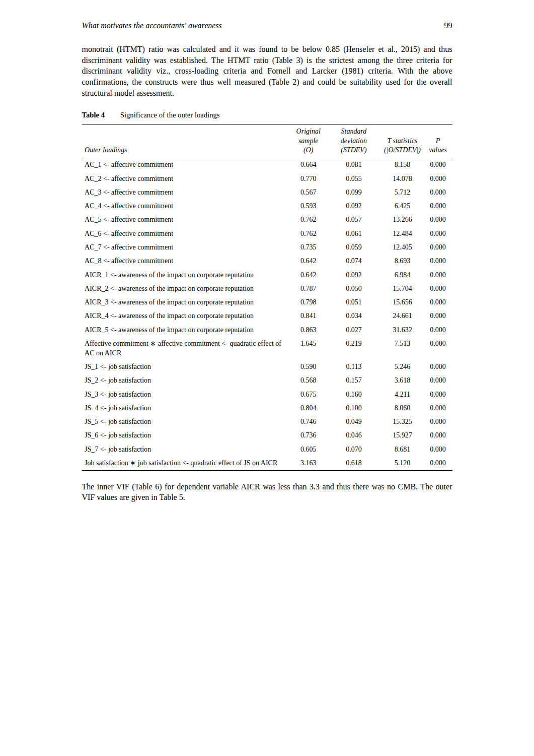What motivates the accountants' awareness 99
monotrait (HTMT) ratio was calculated and it was found to be below 0.85 (Henseler et al., 2015) and thus discriminant validity was established. The HTMT ratio (Table 3) is the strictest among the three criteria for discriminant validity viz., cross-loading criteria and Fornell and Larcker (1981) criteria. With the above confirmations, the constructs were thus well measured (Table 2) and could be suitability used for the overall structural model assessment.
Table 4 Significance of the outer loadings
| Outer loadings | Original sample (O) | Standard deviation (STDEV) | T statistics (/O/STDEV/) | P values |
| --- | --- | --- | --- | --- |
| AC_1 <- affective commitment | 0.664 | 0.081 | 8.158 | 0.000 |
| AC_2 <- affective commitment | 0.770 | 0.055 | 14.078 | 0.000 |
| AC_3 <- affective commitment | 0.567 | 0.099 | 5.712 | 0.000 |
| AC_4 <- affective commitment | 0.593 | 0.092 | 6.425 | 0.000 |
| AC_5 <- affective commitment | 0.762 | 0.057 | 13.266 | 0.000 |
| AC_6 <- affective commitment | 0.762 | 0.061 | 12.484 | 0.000 |
| AC_7 <- affective commitment | 0.735 | 0.059 | 12.405 | 0.000 |
| AC_8 <- affective commitment | 0.642 | 0.074 | 8.693 | 0.000 |
| AICR_1 <- awareness of the impact on corporate reputation | 0.642 | 0.092 | 6.984 | 0.000 |
| AICR_2 <- awareness of the impact on corporate reputation | 0.787 | 0.050 | 15.704 | 0.000 |
| AICR_3 <- awareness of the impact on corporate reputation | 0.798 | 0.051 | 15.656 | 0.000 |
| AICR_4 <- awareness of the impact on corporate reputation | 0.841 | 0.034 | 24.661 | 0.000 |
| AICR_5 <- awareness of the impact on corporate reputation | 0.863 | 0.027 | 31.632 | 0.000 |
| Affective commitment ∗ affective commitment <- quadratic effect of AC on AICR | 1.645 | 0.219 | 7.513 | 0.000 |
| JS_1 <- job satisfaction | 0.590 | 0.113 | 5.246 | 0.000 |
| JS_2 <- job satisfaction | 0.568 | 0.157 | 3.618 | 0.000 |
| JS_3 <- job satisfaction | 0.675 | 0.160 | 4.211 | 0.000 |
| JS_4 <- job satisfaction | 0.804 | 0.100 | 8.060 | 0.000 |
| JS_5 <- job satisfaction | 0.746 | 0.049 | 15.325 | 0.000 |
| JS_6 <- job satisfaction | 0.736 | 0.046 | 15.927 | 0.000 |
| JS_7 <- job satisfaction | 0.605 | 0.070 | 8.681 | 0.000 |
| Job satisfaction ∗ job satisfaction <- quadratic effect of JS on AICR | 3.163 | 0.618 | 5.120 | 0.000 |
The inner VIF (Table 6) for dependent variable AICR was less than 3.3 and thus there was no CMB. The outer VIF values are given in Table 5.